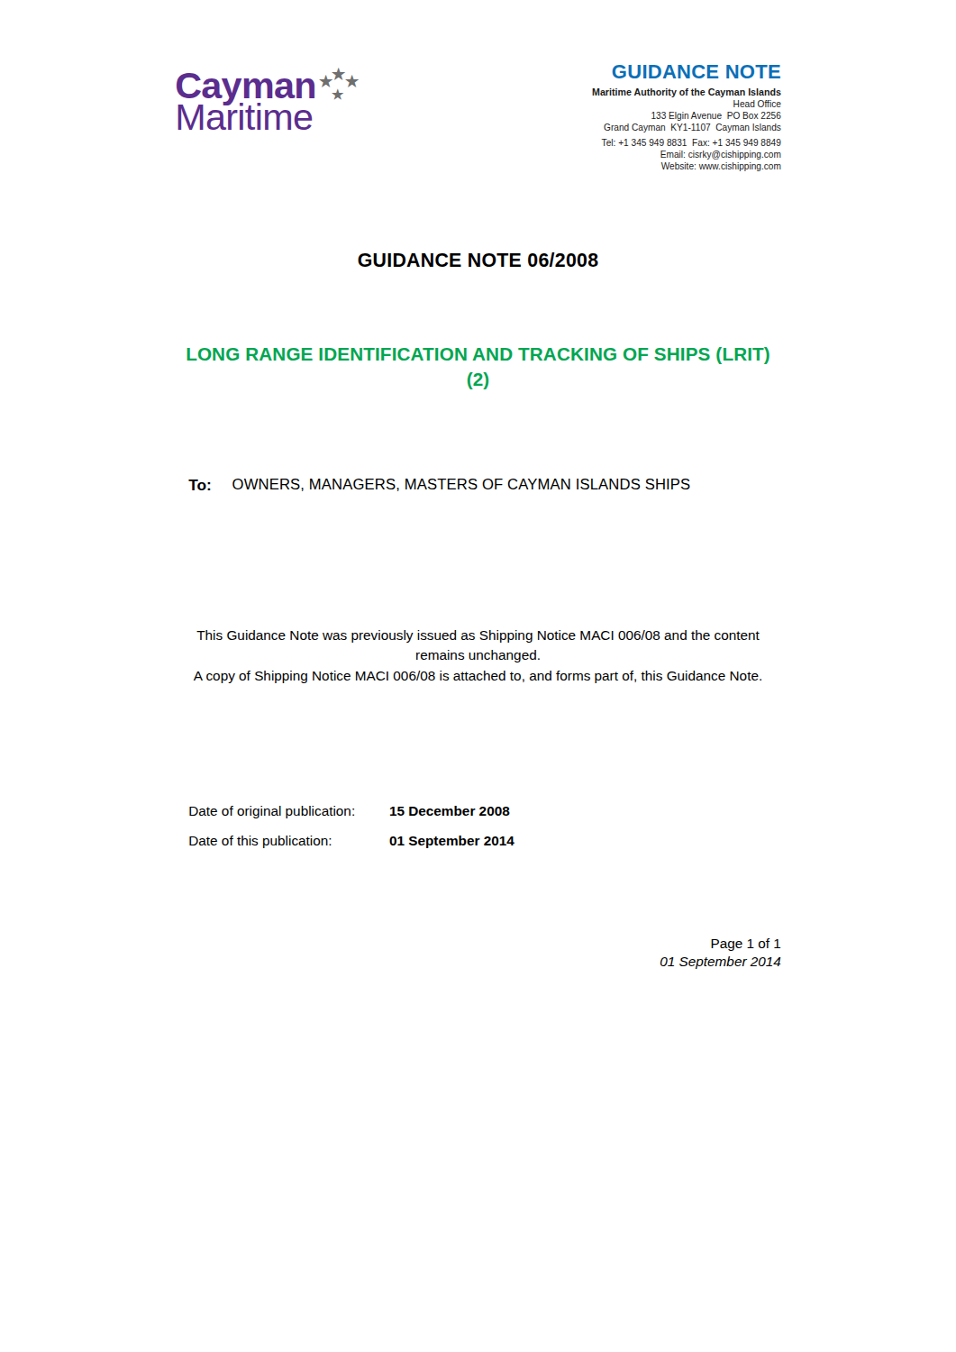Cayman ★ ★ ★ ★ Maritime
GUIDANCE NOTE
Maritime Authority of the Cayman Islands
Head Office
133 Elgin Avenue PO Box 2256
Grand Cayman KY1-1107 Cayman Islands
Tel: +1 345 949 8831 Fax: +1 345 949 8849
Email: cisrky@cishipping.com
Website: www.cishipping.com
GUIDANCE NOTE 06/2008
LONG RANGE IDENTIFICATION AND TRACKING OF SHIPS (LRIT) (2)
To: OWNERS, MANAGERS, MASTERS OF CAYMAN ISLANDS SHIPS
This Guidance Note was previously issued as Shipping Notice MACI 006/08 and the content remains unchanged.
A copy of Shipping Notice MACI 006/08 is attached to, and forms part of, this Guidance Note.
| Date of original publication: | 15 December 2008 |
| Date of this publication: | 01 September 2014 |
Page 1 of 1
01 September 2014